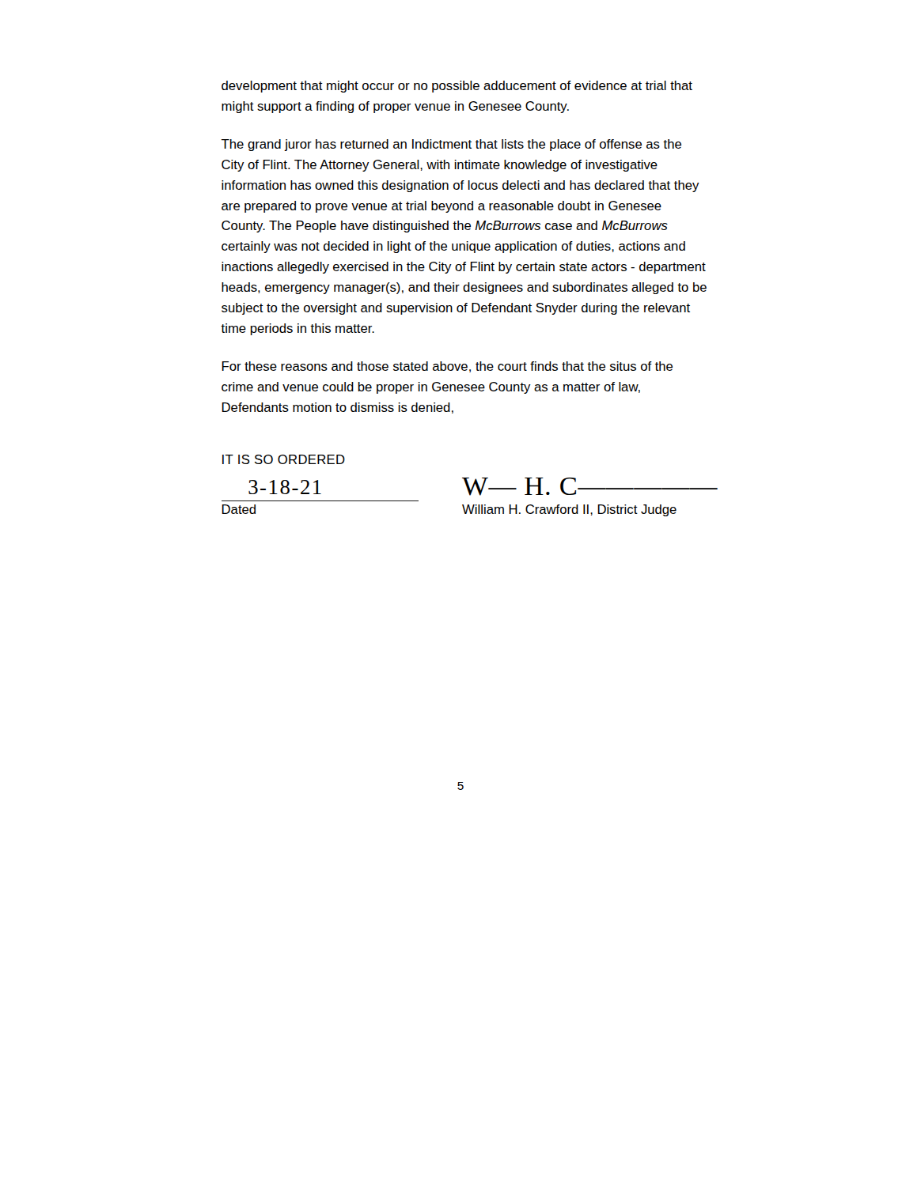development that might occur or no possible adducement of evidence at trial that might support a finding of proper venue in Genesee County.
The grand juror has returned an Indictment that lists the place of offense as the City of Flint. The Attorney General, with intimate knowledge of investigative information has owned this designation of locus delecti and has declared that they are prepared to prove venue at trial beyond a reasonable doubt in Genesee County. The People have distinguished the McBurrows case and McBurrows certainly was not decided in light of the unique application of duties, actions and inactions allegedly exercised in the City of Flint by certain state actors - department heads, emergency manager(s), and their designees and subordinates alleged to be subject to the oversight and supervision of Defendant Snyder during the relevant time periods in this matter.
For these reasons and those stated above, the court finds that the situs of the crime and venue could be proper in Genesee County as a matter of law, Defendants motion to dismiss is denied,
IT IS SO ORDERED
3-18-21
Dated
W— H. C—————
William H. Crawford II, District Judge
5